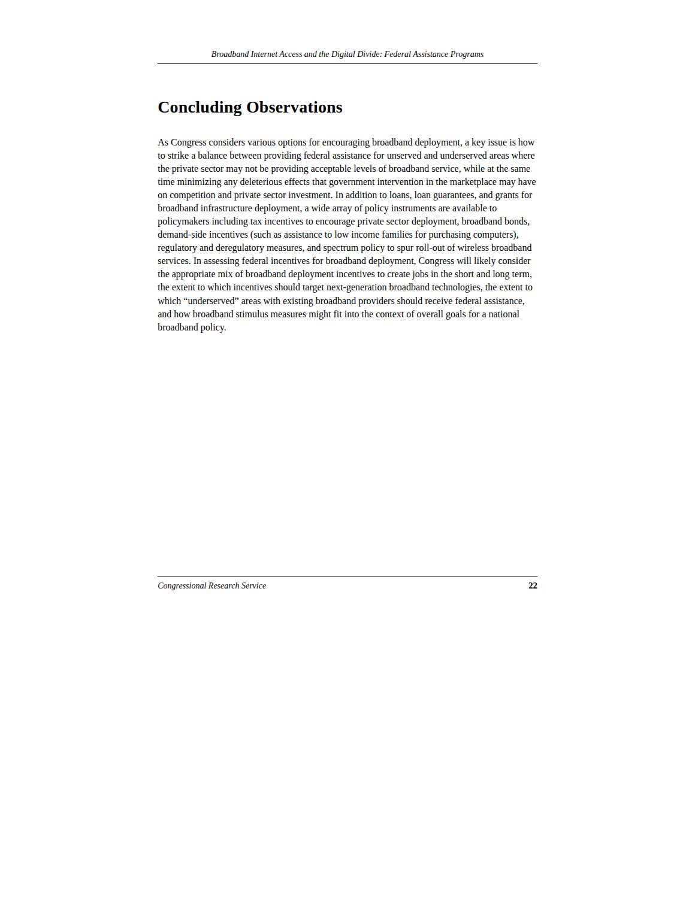Broadband Internet Access and the Digital Divide: Federal Assistance Programs
Concluding Observations
As Congress considers various options for encouraging broadband deployment, a key issue is how to strike a balance between providing federal assistance for unserved and underserved areas where the private sector may not be providing acceptable levels of broadband service, while at the same time minimizing any deleterious effects that government intervention in the marketplace may have on competition and private sector investment. In addition to loans, loan guarantees, and grants for broadband infrastructure deployment, a wide array of policy instruments are available to policymakers including tax incentives to encourage private sector deployment, broadband bonds, demand-side incentives (such as assistance to low income families for purchasing computers), regulatory and deregulatory measures, and spectrum policy to spur roll-out of wireless broadband services. In assessing federal incentives for broadband deployment, Congress will likely consider the appropriate mix of broadband deployment incentives to create jobs in the short and long term, the extent to which incentives should target next-generation broadband technologies, the extent to which “underserved” areas with existing broadband providers should receive federal assistance, and how broadband stimulus measures might fit into the context of overall goals for a national broadband policy.
Congressional Research Service 22